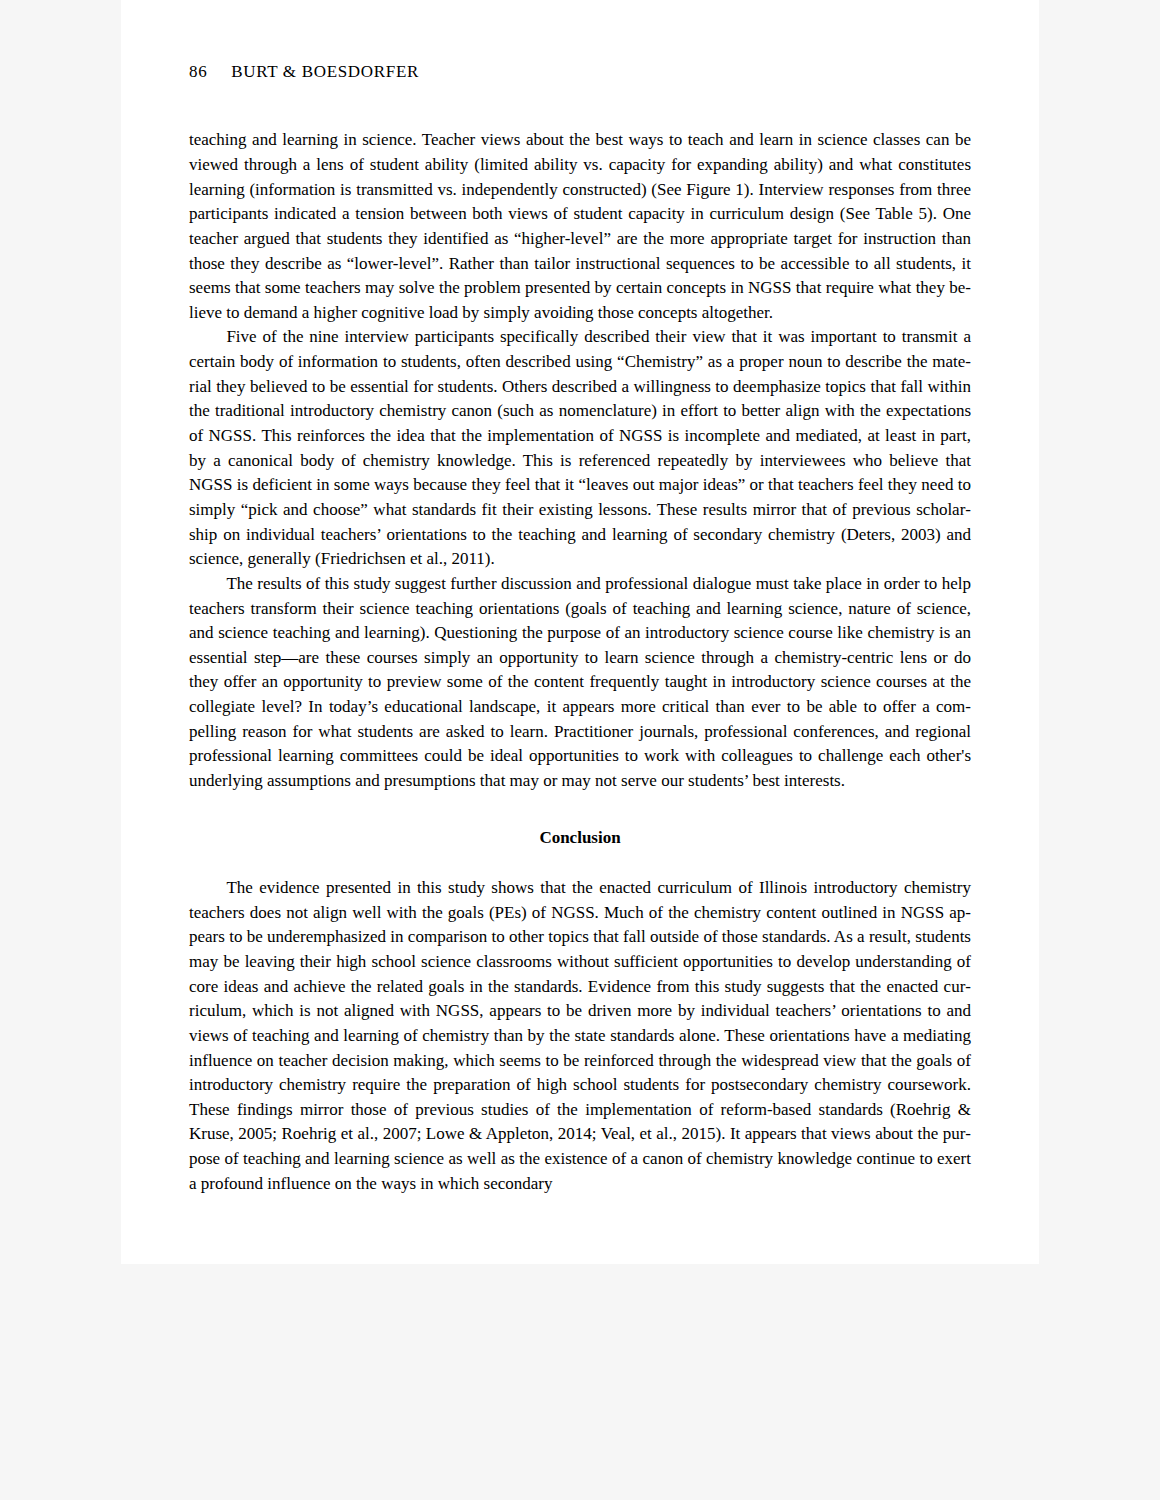86 BURT & BOESDORFER
teaching and learning in science. Teacher views about the best ways to teach and learn in science classes can be viewed through a lens of student ability (limited ability vs. capacity for expanding ability) and what constitutes learning (information is transmitted vs. independently constructed) (See Figure 1). Interview responses from three participants indicated a tension between both views of student capacity in curriculum design (See Table 5). One teacher argued that students they identified as “higher-level” are the more appropriate target for instruction than those they describe as “lower-level”. Rather than tailor instructional sequences to be accessible to all students, it seems that some teachers may solve the problem presented by certain concepts in NGSS that require what they believe to demand a higher cognitive load by simply avoiding those concepts altogether.
Five of the nine interview participants specifically described their view that it was important to transmit a certain body of information to students, often described using “Chemistry” as a proper noun to describe the material they believed to be essential for students. Others described a willingness to deemphasize topics that fall within the traditional introductory chemistry canon (such as nomenclature) in effort to better align with the expectations of NGSS. This reinforces the idea that the implementation of NGSS is incomplete and mediated, at least in part, by a canonical body of chemistry knowledge. This is referenced repeatedly by interviewees who believe that NGSS is deficient in some ways because they feel that it “leaves out major ideas” or that teachers feel they need to simply “pick and choose” what standards fit their existing lessons. These results mirror that of previous scholarship on individual teachers’ orientations to the teaching and learning of secondary chemistry (Deters, 2003) and science, generally (Friedrichsen et al., 2011).
The results of this study suggest further discussion and professional dialogue must take place in order to help teachers transform their science teaching orientations (goals of teaching and learning science, nature of science, and science teaching and learning). Questioning the purpose of an introductory science course like chemistry is an essential step—are these courses simply an opportunity to learn science through a chemistry-centric lens or do they offer an opportunity to preview some of the content frequently taught in introductory science courses at the collegiate level? In today’s educational landscape, it appears more critical than ever to be able to offer a compelling reason for what students are asked to learn. Practitioner journals, professional conferences, and regional professional learning committees could be ideal opportunities to work with colleagues to challenge each other's underlying assumptions and presumptions that may or may not serve our students’ best interests.
Conclusion
The evidence presented in this study shows that the enacted curriculum of Illinois introductory chemistry teachers does not align well with the goals (PEs) of NGSS. Much of the chemistry content outlined in NGSS appears to be underemphasized in comparison to other topics that fall outside of those standards. As a result, students may be leaving their high school science classrooms without sufficient opportunities to develop understanding of core ideas and achieve the related goals in the standards. Evidence from this study suggests that the enacted curriculum, which is not aligned with NGSS, appears to be driven more by individual teachers’ orientations to and views of teaching and learning of chemistry than by the state standards alone. These orientations have a mediating influence on teacher decision making, which seems to be reinforced through the widespread view that the goals of introductory chemistry require the preparation of high school students for postsecondary chemistry coursework. These findings mirror those of previous studies of the implementation of reform-based standards (Roehrig & Kruse, 2005; Roehrig et al., 2007; Lowe & Appleton, 2014; Veal, et al., 2015). It appears that views about the purpose of teaching and learning science as well as the existence of a canon of chemistry knowledge continue to exert a profound influence on the ways in which secondary